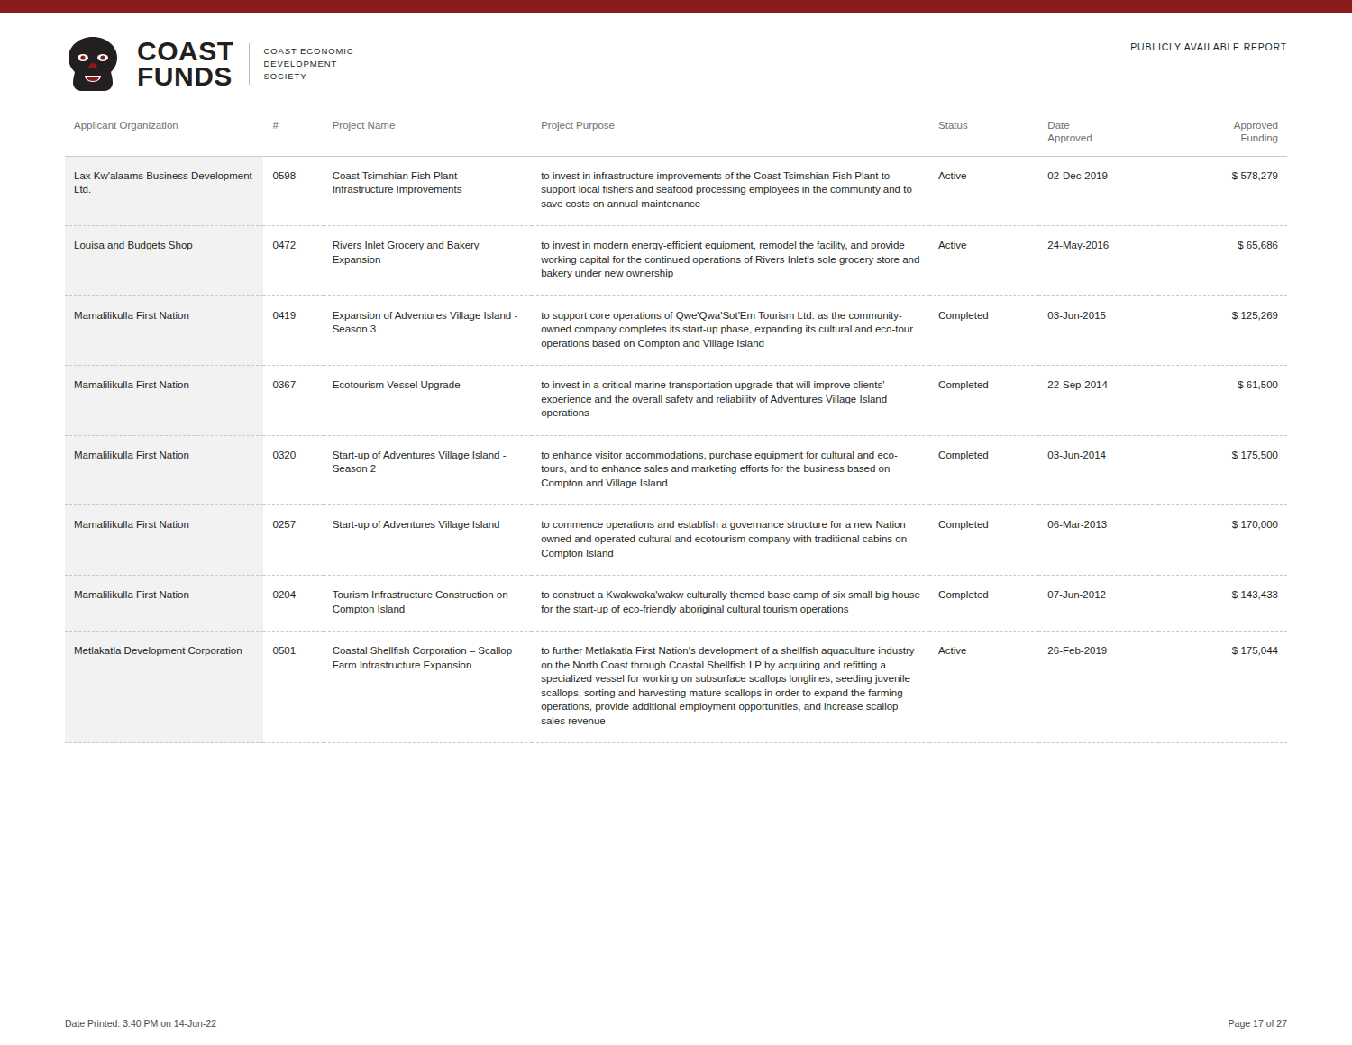COAST FUNDS
Coast Economic
Development
Society
Publicly Available Report
| Applicant Organization | # | Project Name | Project Purpose | Status | Date Approved | Approved Funding |
| --- | --- | --- | --- | --- | --- | --- |
| Lax Kw'alaams Business Development Ltd. | 0598 | Coast Tsimshian Fish Plant - Infrastructure Improvements | to invest in infrastructure improvements of the Coast Tsimshian Fish Plant to support local fishers and seafood processing employees in the community and to save costs on annual maintenance | Active | 02-Dec-2019 | $ 578,279 |
| Louisa and Budgets Shop | 0472 | Rivers Inlet Grocery and Bakery Expansion | to invest in modern energy-efficient equipment, remodel the facility, and provide working capital for the continued operations of Rivers Inlet's sole grocery store and bakery under new ownership | Active | 24-May-2016 | $ 65,686 |
| Mamalilikulla First Nation | 0419 | Expansion of Adventures Village Island - Season 3 | to support core operations of Qwe'Qwa'Sot'Em Tourism Ltd. as the community-owned company completes its start-up phase, expanding its cultural and eco-tour operations based on Compton and Village Island | Completed | 03-Jun-2015 | $ 125,269 |
| Mamalilikulla First Nation | 0367 | Ecotourism Vessel Upgrade | to invest in a critical marine transportation upgrade that will improve clients' experience and the overall safety and reliability of Adventures Village Island operations | Completed | 22-Sep-2014 | $ 61,500 |
| Mamalilikulla First Nation | 0320 | Start-up of Adventures Village Island - Season 2 | to enhance visitor accommodations, purchase equipment for cultural and eco-tours, and to enhance sales and marketing efforts for the business based on Compton and Village Island | Completed | 03-Jun-2014 | $ 175,500 |
| Mamalilikulla First Nation | 0257 | Start-up of Adventures Village Island | to commence operations and establish a governance structure for a new Nation owned and operated cultural and ecotourism company with traditional cabins on Compton Island | Completed | 06-Mar-2013 | $ 170,000 |
| Mamalilikulla First Nation | 0204 | Tourism Infrastructure Construction on Compton Island | to construct a Kwakwaka'wakw culturally themed base camp of six small big house for the start-up of eco-friendly aboriginal cultural tourism operations | Completed | 07-Jun-2012 | $ 143,433 |
| Metlakatla Development Corporation | 0501 | Coastal Shellfish Corporation – Scallop Farm Infrastructure Expansion | to further Metlakatla First Nation's development of a shellfish aquaculture industry on the North Coast through Coastal Shellfish LP by acquiring and refitting a specialized vessel for working on subsurface scallops longlines, seeding juvenile scallops, sorting and harvesting mature scallops in order to expand the farming operations, provide additional employment opportunities, and increase scallop sales revenue | Active | 26-Feb-2019 | $ 175,044 |
Date Printed: 3:40 PM on 14-Jun-22
Page 17 of 27